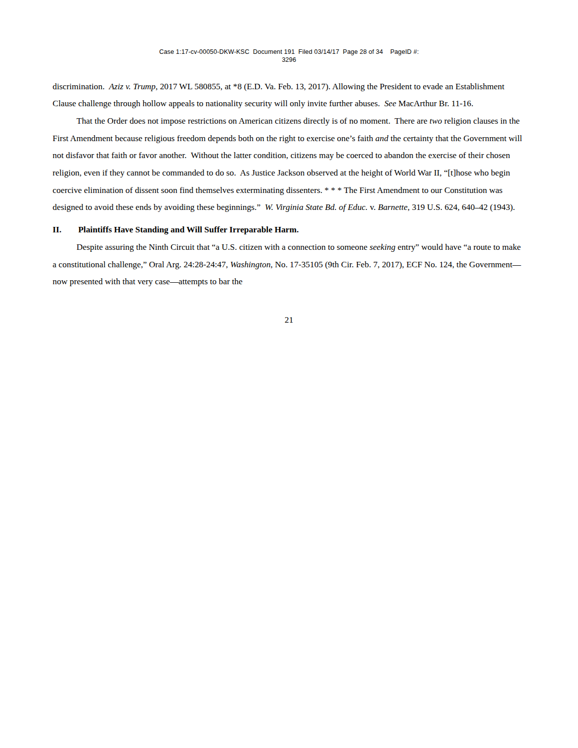Case 1:17-cv-00050-DKW-KSC Document 191 Filed 03/14/17 Page 28 of 34 PageID #:
3296
discrimination. Aziz v. Trump, 2017 WL 580855, at *8 (E.D. Va. Feb. 13, 2017). Allowing the President to evade an Establishment Clause challenge through hollow appeals to nationality security will only invite further abuses. See MacArthur Br. 11-16.
That the Order does not impose restrictions on American citizens directly is of no moment. There are two religion clauses in the First Amendment because religious freedom depends both on the right to exercise one’s faith and the certainty that the Government will not disfavor that faith or favor another. Without the latter condition, citizens may be coerced to abandon the exercise of their chosen religion, even if they cannot be commanded to do so. As Justice Jackson observed at the height of World War II, “[t]hose who begin coercive elimination of dissent soon find themselves exterminating dissenters. * * * The First Amendment to our Constitution was designed to avoid these ends by avoiding these beginnings.” W. Virginia State Bd. of Educ. v. Barnette, 319 U.S. 624, 640–42 (1943).
II. Plaintiffs Have Standing and Will Suffer Irreparable Harm.
Despite assuring the Ninth Circuit that “a U.S. citizen with a connection to someone seeking entry” would have “a route to make a constitutional challenge,” Oral Arg. 24:28-24:47, Washington, No. 17-35105 (9th Cir. Feb. 7, 2017), ECF No. 124, the Government—now presented with that very case—attempts to bar the
21